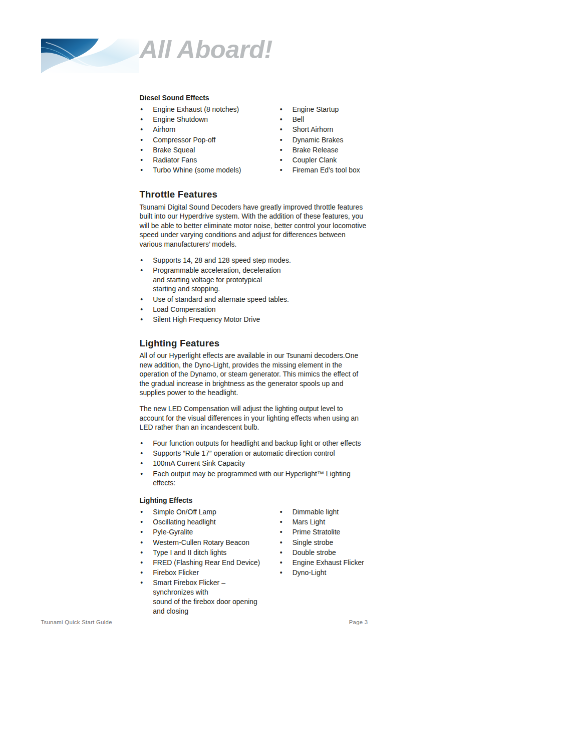All Aboard!
Diesel Sound Effects
Engine Exhaust (8 notches)
Engine Shutdown
Airhorn
Compressor Pop-off
Brake Squeal
Radiator Fans
Turbo Whine (some models)
Engine Startup
Bell
Short Airhorn
Dynamic Brakes
Brake Release
Coupler Clank
Fireman Ed’s tool box
Throttle Features
Tsunami Digital Sound Decoders have greatly improved throttle features built into our Hyperdrive system. With the addition of these features, you will be able to better eliminate motor noise, better control your locomotive speed under varying conditions and adjust for differences between various manufacturers’ models.
Supports 14, 28 and 128 speed step modes.
Programmable acceleration, decelerationand starting voltage for prototypical starting and stopping.
Use of standard and alternate speed tables.
Load Compensation
Silent High Frequency Motor Drive
Lighting Features
All of our Hyperlight effects are available in our Tsunami decoders.One new addition, the Dyno-Light, provides the missing element in the operation of the Dynamo, or steam generator. This mimics the effect of the gradual increase in brightness as the generator spools up and supplies power to the headlight.
The new LED Compensation will adjust the lighting output level to account for the visual differences in your lighting effects when using an LED rather than an incandescent bulb.
Four function outputs for headlight and backup light or other effects
Supports ”Rule 17” operation or automatic direction control
100mA Current Sink Capacity
Each output may be programmed with our Hyperlight™ Lighting effects:
Lighting Effects
Simple On/Off Lamp
Oscillating headlight
Pyle-Gyralite
Western-Cullen Rotary Beacon
Type I and II ditch lights
FRED (Flashing Rear End Device)
Firebox Flicker
Smart Firebox Flicker – synchronizes withsound of the firebox door opening and closing
Dimmable light
Mars Light
Prime Stratolite
Single strobe
Double strobe
Engine Exhaust Flicker
Dyno-Light
Tsunami Quick Start Guide
Page 3